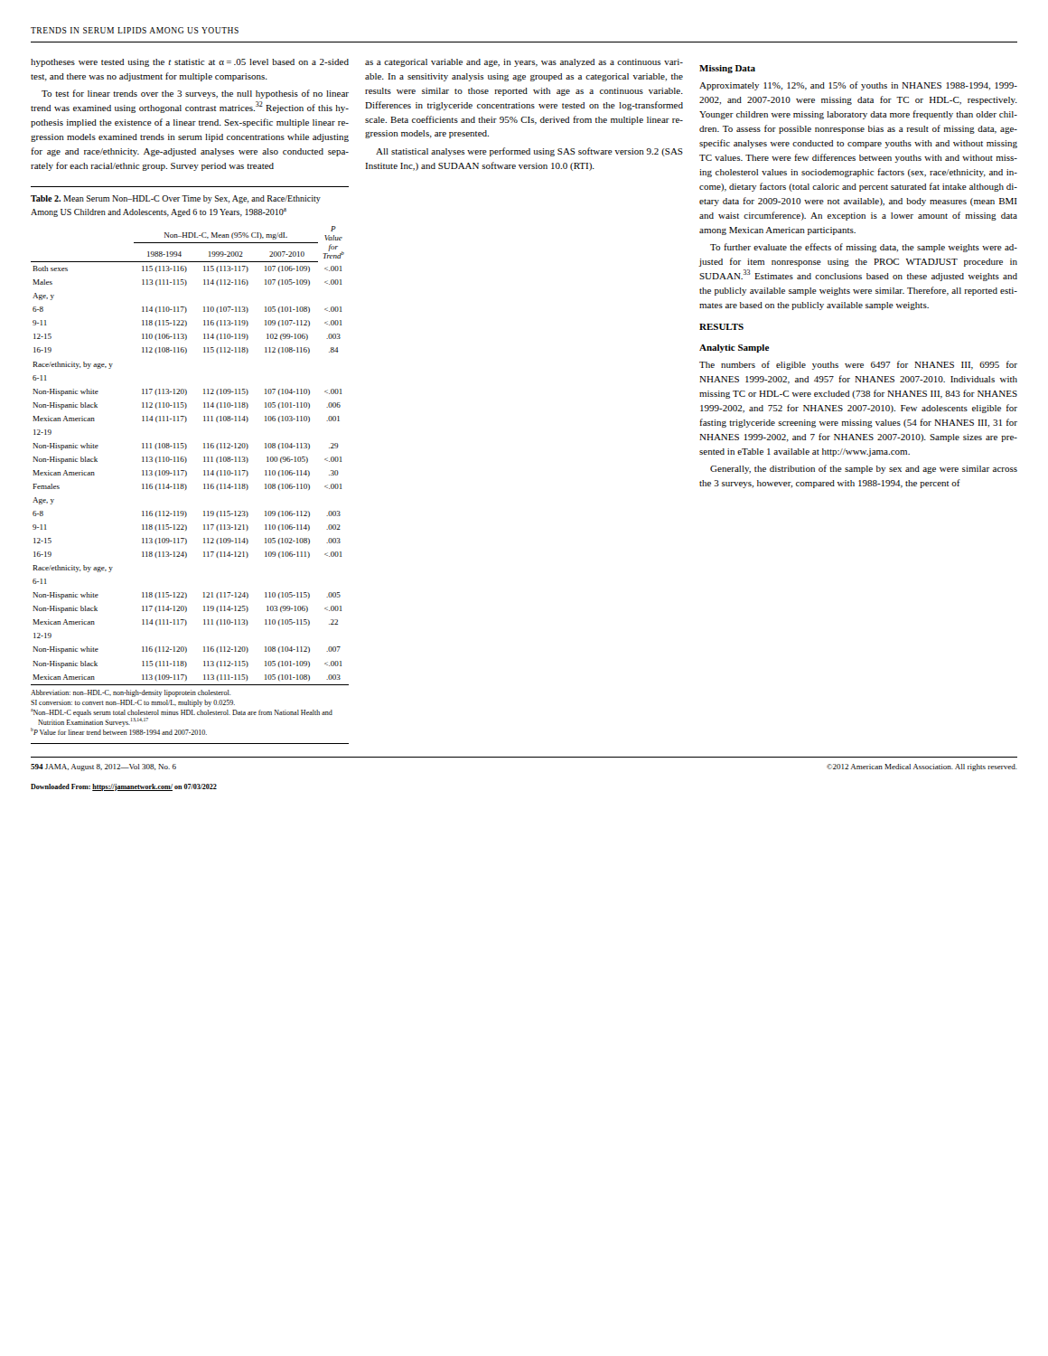TRENDS IN SERUM LIPIDS AMONG US YOUTHS
hypotheses were tested using the t statistic at α = .05 level based on a 2-sided test, and there was no adjustment for multiple comparisons.
To test for linear trends over the 3 surveys, the null hypothesis of no linear trend was examined using orthogonal contrast matrices.32 Rejection of this hypothesis implied the existence of a linear trend. Sex-specific multiple linear regression models examined trends in serum lipid concentrations while adjusting for age and race/ethnicity. Age-adjusted analyses were also conducted separately for each racial/ethnic group. Survey period was treated
Table 2. Mean Serum Non–HDL-C Over Time by Sex, Age, and Race/Ethnicity Among US Children and Adolescents, Aged 6 to 19 Years, 1988-2010a
| | Non–HDL-C, Mean (95% CI), mg/dL | P Value for Trend b |
| --- | --- | --- |
| | 1988-1994 | 1999-2002 | 2007-2010 |
| Both sexes | 115 (113-116) | 115 (113-117) | 107 (106-109) | <.001 |
| Males | 113 (111-115) | 114 (112-116) | 107 (105-109) | <.001 |
| Age, y | | | | |
| 6-8 | 114 (110-117) | 110 (107-113) | 105 (101-108) | <.001 |
| 9-11 | 118 (115-122) | 116 (113-119) | 109 (107-112) | <.001 |
| 12-15 | 110 (106-113) | 114 (110-119) | 102 (99-106) | .003 |
| 16-19 | 112 (108-116) | 115 (112-118) | 112 (108-116) | .84 |
| Race/ethnicity, by age, y | | | | |
| 6-11 | | | | |
| Non-Hispanic white | 117 (113-120) | 112 (109-115) | 107 (104-110) | <.001 |
| Non-Hispanic black | 112 (110-115) | 114 (110-118) | 105 (101-110) | .006 |
| Mexican American | 114 (111-117) | 111 (108-114) | 106 (103-110) | .001 |
| 12-19 | | | | |
| Non-Hispanic white | 111 (108-115) | 116 (112-120) | 108 (104-113) | .29 |
| Non-Hispanic black | 113 (110-116) | 111 (108-113) | 100 (96-105) | <.001 |
| Mexican American | 113 (109-117) | 114 (110-117) | 110 (106-114) | .30 |
| Females | 116 (114-118) | 116 (114-118) | 108 (106-110) | <.001 |
| Age, y | | | | |
| 6-8 | 116 (112-119) | 119 (115-123) | 109 (106-112) | .003 |
| 9-11 | 118 (115-122) | 117 (113-121) | 110 (106-114) | .002 |
| 12-15 | 113 (109-117) | 112 (109-114) | 105 (102-108) | .003 |
| 16-19 | 118 (113-124) | 117 (114-121) | 109 (106-111) | <.001 |
| Race/ethnicity, by age, y | | | | |
| 6-11 | | | | |
| Non-Hispanic white | 118 (115-122) | 121 (117-124) | 110 (105-115) | .005 |
| Non-Hispanic black | 117 (114-120) | 119 (114-125) | 103 (99-106) | <.001 |
| Mexican American | 114 (111-117) | 111 (110-113) | 110 (105-115) | .22 |
| 12-19 | | | | |
| Non-Hispanic white | 116 (112-120) | 116 (112-120) | 108 (104-112) | .007 |
| Non-Hispanic black | 115 (111-118) | 113 (112-115) | 105 (101-109) | <.001 |
| Mexican American | 113 (109-117) | 113 (111-115) | 105 (101-108) | .003 |
Abbreviation: non–HDL-C, non-high-density lipoprotein cholesterol.
SI conversion: to convert non–HDL-C to mmol/L, multiply by 0.0259.
aNon–HDL-C equals serum total cholesterol minus HDL cholesterol. Data are from National Health and Nutrition Examination Surveys.13,14,17
bP Value for linear trend between 1988-1994 and 2007-2010.
as a categorical variable and age, in years, was analyzed as a continuous variable. In a sensitivity analysis using age grouped as a categorical variable, the results were similar to those reported with age as a continuous variable. Differences in triglyceride concentrations were tested on the log-transformed scale. Beta coefficients and their 95% CIs, derived from the multiple linear regression models, are presented.
All statistical analyses were performed using SAS software version 9.2 (SAS Institute Inc,) and SUDAAN software version 10.0 (RTI).
Missing Data
Approximately 11%, 12%, and 15% of youths in NHANES 1988-1994, 1999-2002, and 2007-2010 were missing data for TC or HDL-C, respectively. Younger children were missing laboratory data more frequently than older children. To assess for possible nonresponse bias as a result of missing data, age-specific analyses were conducted to compare youths with and without missing TC values. There were few differences between youths with and without missing cholesterol values in sociodemographic factors (sex, race/ethnicity, and income), dietary factors (total caloric and percent saturated fat intake although dietary data for 2009-2010 were not available), and body measures (mean BMI and waist circumference). An exception is a lower amount of missing data among Mexican American participants.
To further evaluate the effects of missing data, the sample weights were adjusted for item nonresponse using the PROC WTADJUST procedure in SUDAAN.33 Estimates and conclusions based on these adjusted weights and the publicly available sample weights were similar. Therefore, all reported estimates are based on the publicly available sample weights.
RESULTS
Analytic Sample
The numbers of eligible youths were 6497 for NHANES III, 6995 for NHANES 1999-2002, and 4957 for NHANES 2007-2010. Individuals with missing TC or HDL-C were excluded (738 for NHANES III, 843 for NHANES 1999-2002, and 752 for NHANES 2007-2010). Few adolescents eligible for fasting triglyceride screening were missing values (54 for NHANES III, 31 for NHANES 1999-2002, and 7 for NHANES 2007-2010). Sample sizes are presented in eTable 1 available at http://www.jama.com.
Generally, the distribution of the sample by sex and age were similar across the 3 surveys, however, compared with 1988-1994, the percent of
594 JAMA, August 8, 2012—Vol 308, No. 6
©2012 American Medical Association. All rights reserved.
Downloaded From: https://jamanetwork.com/ on 07/03/2022